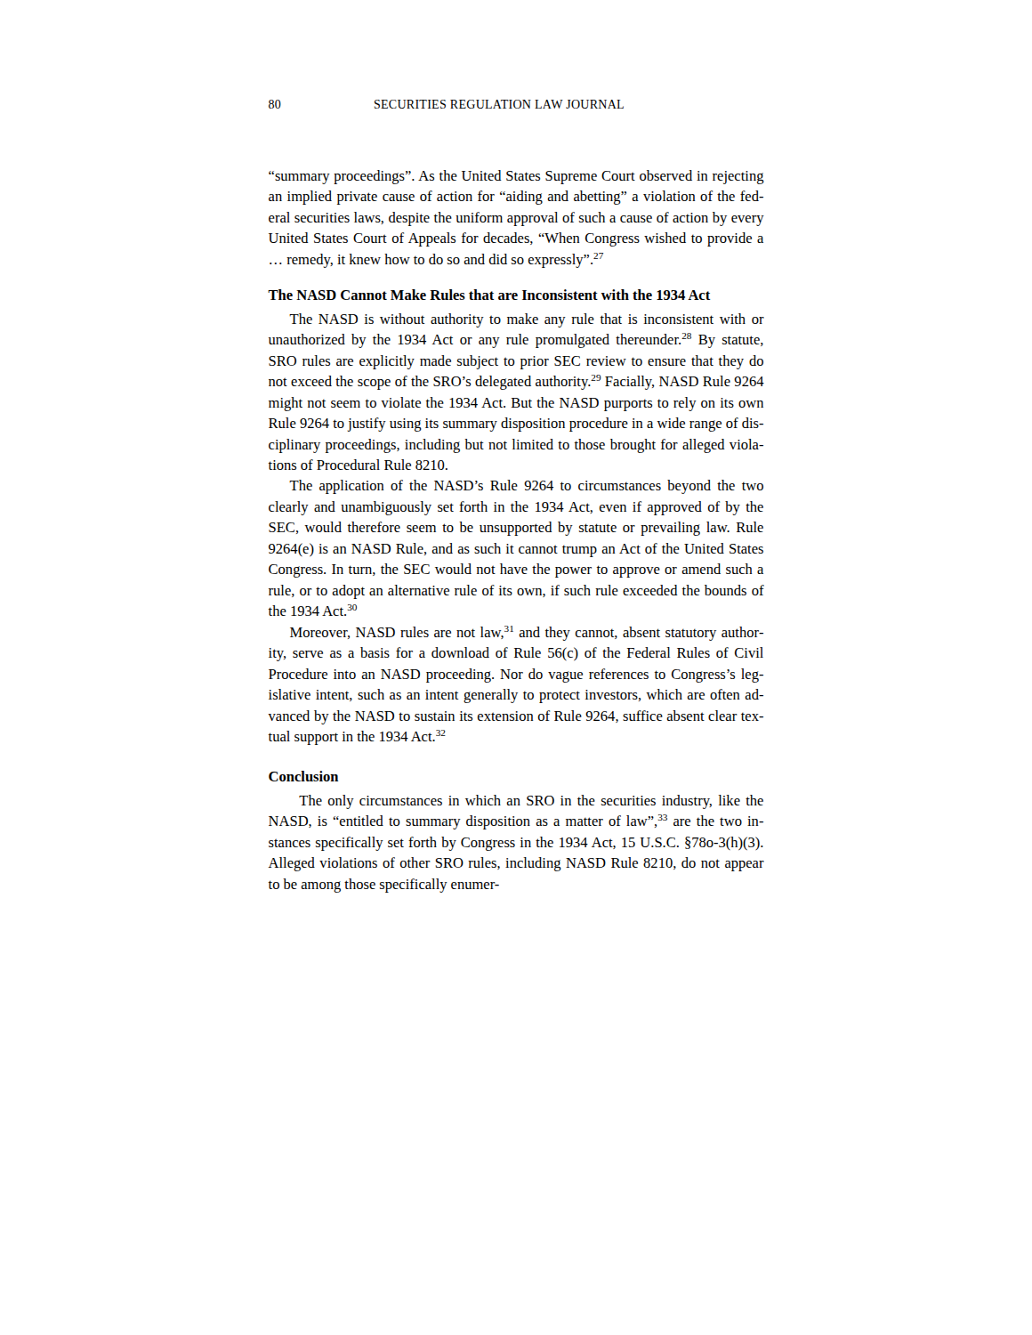80 SECURITIES REGULATION LAW JOURNAL
“summary proceedings”. As the United States Supreme Court observed in rejecting an implied private cause of action for “aiding and abetting” a violation of the federal securities laws, despite the uniform approval of such a cause of action by every United States Court of Appeals for decades, “When Congress wished to provide a … remedy, it knew how to do so and did so expressly”.27
The NASD Cannot Make Rules that are Inconsistent with the 1934 Act
The NASD is without authority to make any rule that is inconsistent with or unauthorized by the 1934 Act or any rule promulgated thereunder.28 By statute, SRO rules are explicitly made subject to prior SEC review to ensure that they do not exceed the scope of the SRO’s delegated authority.29 Facially, NASD Rule 9264 might not seem to violate the 1934 Act. But the NASD purports to rely on its own Rule 9264 to justify using its summary disposition procedure in a wide range of disciplinary proceedings, including but not limited to those brought for alleged violations of Procedural Rule 8210.
The application of the NASD’s Rule 9264 to circumstances beyond the two clearly and unambiguously set forth in the 1934 Act, even if approved of by the SEC, would therefore seem to be unsupported by statute or prevailing law. Rule 9264(e) is an NASD Rule, and as such it cannot trump an Act of the United States Congress. In turn, the SEC would not have the power to approve or amend such a rule, or to adopt an alternative rule of its own, if such rule exceeded the bounds of the 1934 Act.30
Moreover, NASD rules are not law,31 and they cannot, absent statutory authority, serve as a basis for a download of Rule 56(c) of the Federal Rules of Civil Procedure into an NASD proceeding. Nor do vague references to Congress’s legislative intent, such as an intent generally to protect investors, which are often advanced by the NASD to sustain its extension of Rule 9264, suffice absent clear textual support in the 1934 Act.32
Conclusion
The only circumstances in which an SRO in the securities industry, like the NASD, is “entitled to summary disposition as a matter of law”,33 are the two instances specifically set forth by Congress in the 1934 Act, 15 U.S.C. §78o-3(h)(3). Alleged violations of other SRO rules, including NASD Rule 8210, do not appear to be among those specifically enumer-